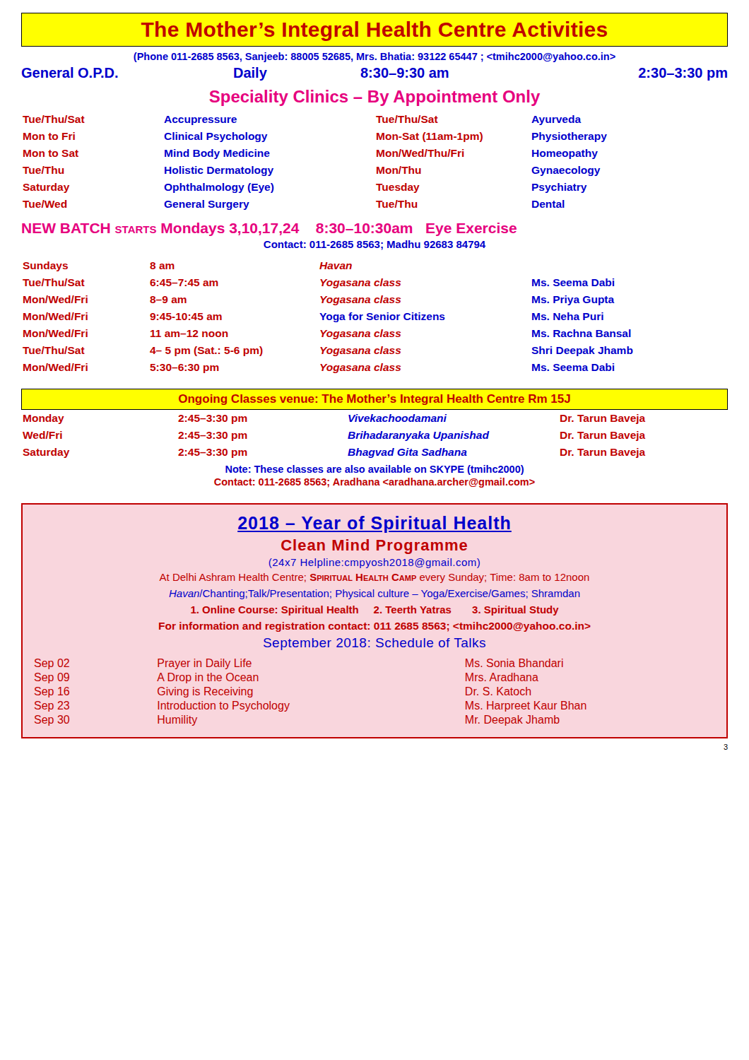The Mother’s Integral Health Centre Activities
(Phone 011-2685 8563, Sanjeeb: 88005 52685, Mrs. Bhatia: 93122 65447 ; <tmihc2000@yahoo.co.in>
General O.P.D. Daily 8:30–9:30 am 2:30–3:30 pm
Speciality Clinics – By Appointment Only
| Tue/Thu/Sat | Accupressure | Tue/Thu/Sat | Ayurveda |
| Mon to Fri | Clinical Psychology | Mon-Sat (11am-1pm) | Physiotherapy |
| Mon to Sat | Mind Body Medicine | Mon/Wed/Thu/Fri | Homeopathy |
| Tue/Thu | Holistic Dermatology | Mon/Thu | Gynaecology |
| Saturday | Ophthalmology (Eye) | Tuesday | Psychiatry |
| Tue/Wed | General Surgery | Tue/Thu | Dental |
NEW BATCH STARTS Mondays 3,10,17,24 8:30–10:30am Eye Exercise
Contact: 011-2685 8563; Madhu 92683 84794
| Sundays | 8 am | Havan | |
| Tue/Thu/Sat | 6:45–7:45 am | Yogasana class | Ms. Seema Dabi |
| Mon/Wed/Fri | 8–9 am | Yogasana class | Ms. Priya Gupta |
| Mon/Wed/Fri | 9:45-10:45 am | Yoga for Senior Citizens | Ms. Neha Puri |
| Mon/Wed/Fri | 11 am–12 noon | Yogasana class | Ms. Rachna Bansal |
| Tue/Thu/Sat | 4– 5 pm (Sat.: 5-6 pm) | Yogasana class | Shri Deepak Jhamb |
| Mon/Wed/Fri | 5:30–6:30 pm | Yogasana class | Ms. Seema Dabi |
Ongoing Classes venue: The Mother’s Integral Health Centre Rm 15J
| Monday | 2:45–3:30 pm | Vivekachoodamani | Dr. Tarun Baveja |
| Wed/Fri | 2:45–3:30 pm | Brihadaranyaka Upanishad | Dr. Tarun Baveja |
| Saturday | 2:45–3:30 pm | Bhagvad Gita Sadhana | Dr. Tarun Baveja |
Note: These classes are also available on SKYPE (tmihc2000)
Contact: 011-2685 8563; Aradhana <aradhana.archer@gmail.com>
2018 – Year of Spiritual Health
Clean Mind Programme
(24x7 Helpline:cmpyosh2018@gmail.com)
At Delhi Ashram Health Centre; Spiritual Health Camp every Sunday; Time: 8am to 12noon
Havan/Chanting;Talk/Presentation; Physical culture – Yoga/Exercise/Games; Shramdan
1. Online Course: Spiritual Health 2. Teerth Yatras 3. Spiritual Study
For information and registration contact: 011 2685 8563; <tmihc2000@yahoo.co.in>
September 2018: Schedule of Talks
| Sep 02 | Prayer in Daily Life | Ms. Sonia Bhandari |
| Sep 09 | A Drop in the Ocean | Mrs. Aradhana |
| Sep 16 | Giving is Receiving | Dr. S. Katoch |
| Sep 23 | Introduction to Psychology | Ms. Harpreet Kaur Bhan |
| Sep 30 | Humility | Mr. Deepak Jhamb |
3